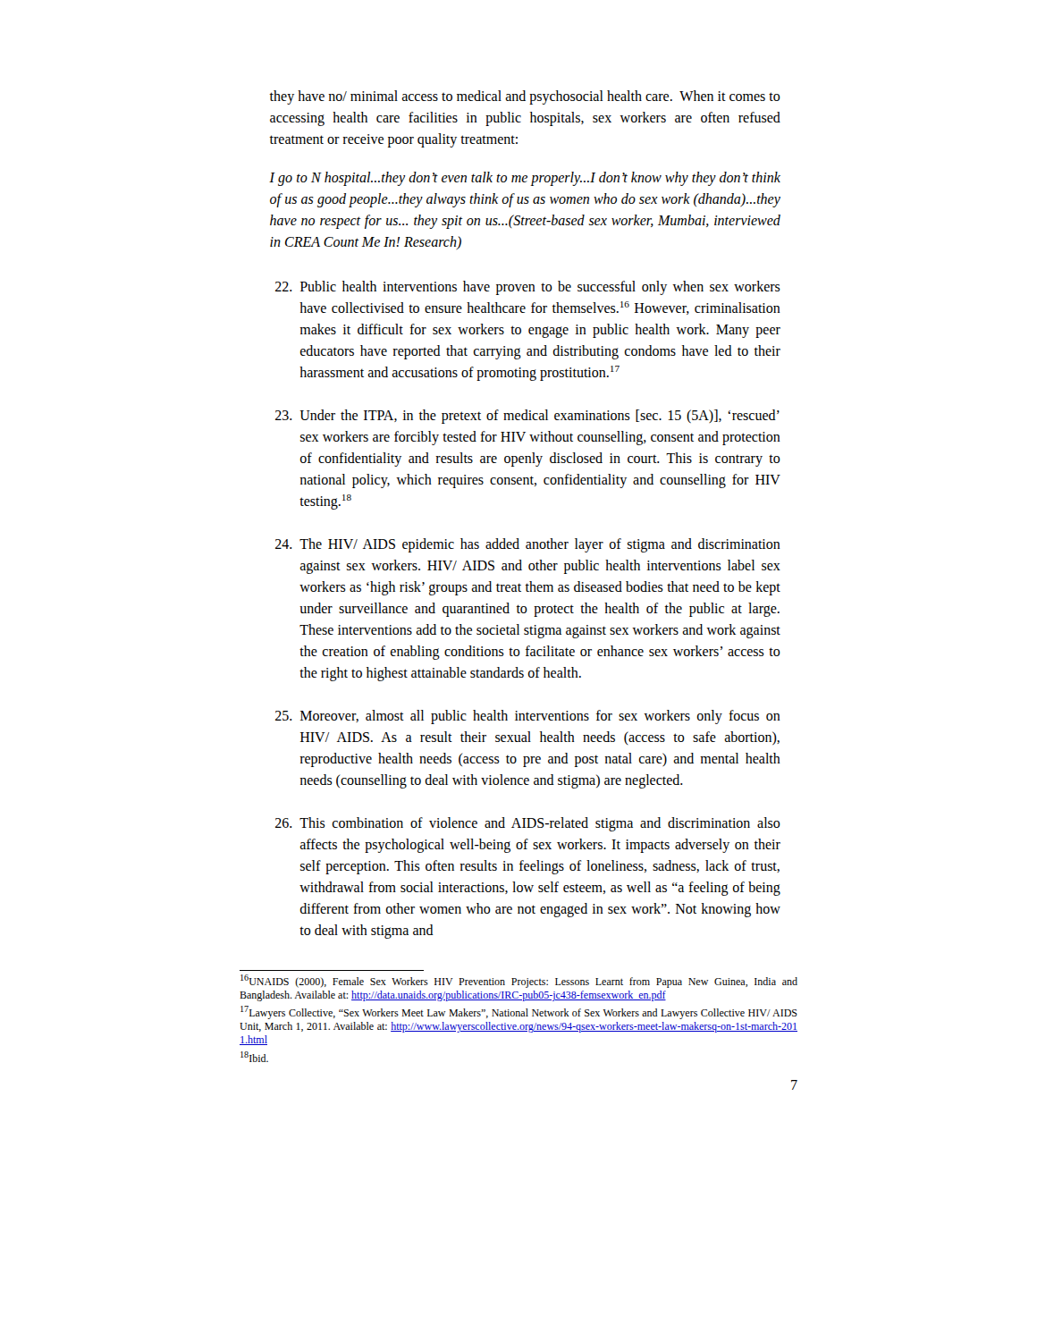they have no/ minimal access to medical and psychosocial health care. When it comes to accessing health care facilities in public hospitals, sex workers are often refused treatment or receive poor quality treatment:
I go to N hospital...they don’t even talk to me properly...I don’t know why they don’t think of us as good people...they always think of us as women who do sex work (dhanda)...they have no respect for us... they spit on us...(Street-based sex worker, Mumbai, interviewed in CREA Count Me In! Research)
Public health interventions have proven to be successful only when sex workers have collectivised to ensure healthcare for themselves.16 However, criminalisation makes it difficult for sex workers to engage in public health work. Many peer educators have reported that carrying and distributing condoms have led to their harassment and accusations of promoting prostitution.17
Under the ITPA, in the pretext of medical examinations [sec. 15 (5A)], ‘rescued’ sex workers are forcibly tested for HIV without counselling, consent and protection of confidentiality and results are openly disclosed in court. This is contrary to national policy, which requires consent, confidentiality and counselling for HIV testing.18
The HIV/ AIDS epidemic has added another layer of stigma and discrimination against sex workers. HIV/ AIDS and other public health interventions label sex workers as ‘high risk’ groups and treat them as diseased bodies that need to be kept under surveillance and quarantined to protect the health of the public at large. These interventions add to the societal stigma against sex workers and work against the creation of enabling conditions to facilitate or enhance sex workers’ access to the right to highest attainable standards of health.
Moreover, almost all public health interventions for sex workers only focus on HIV/ AIDS. As a result their sexual health needs (access to safe abortion), reproductive health needs (access to pre and post natal care) and mental health needs (counselling to deal with violence and stigma) are neglected.
This combination of violence and AIDS-related stigma and discrimination also affects the psychological well-being of sex workers. It impacts adversely on their self perception. This often results in feelings of loneliness, sadness, lack of trust, withdrawal from social interactions, low self esteem, as well as “a feeling of being different from other women who are not engaged in sex work”. Not knowing how to deal with stigma and
16 UNAIDS (2000), Female Sex Workers HIV Prevention Projects: Lessons Learnt from Papua New Guinea, India and Bangladesh. Available at: http://data.unaids.org/publications/IRC-pub05-jc438-femsexwork_en.pdf
17 Lawyers Collective, “Sex Workers Meet Law Makers”, National Network of Sex Workers and Lawyers Collective HIV/ AIDS Unit, March 1, 2011. Available at: http://www.lawyerscollective.org/news/94-qsex-workers-meet-law-makersq-on-1st-march-2011.html
18 Ibid.
7